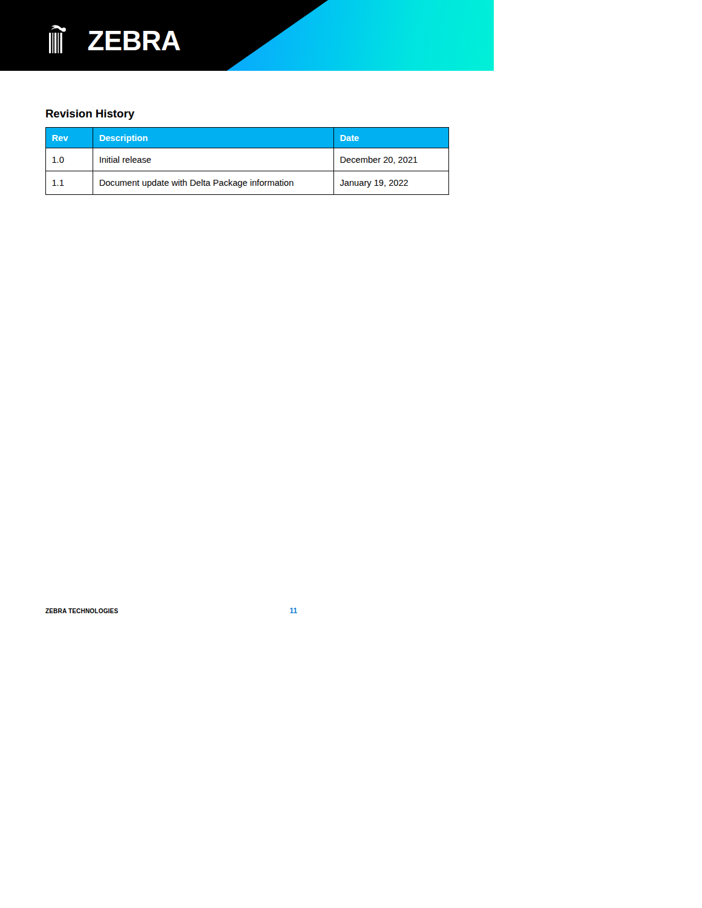ZEBRA
Revision History
| Rev | Description | Date |
| --- | --- | --- |
| 1.0 | Initial release | December 20, 2021 |
| 1.1 | Document update with Delta Package information | January 19, 2022 |
ZEBRA TECHNOLOGIES 11